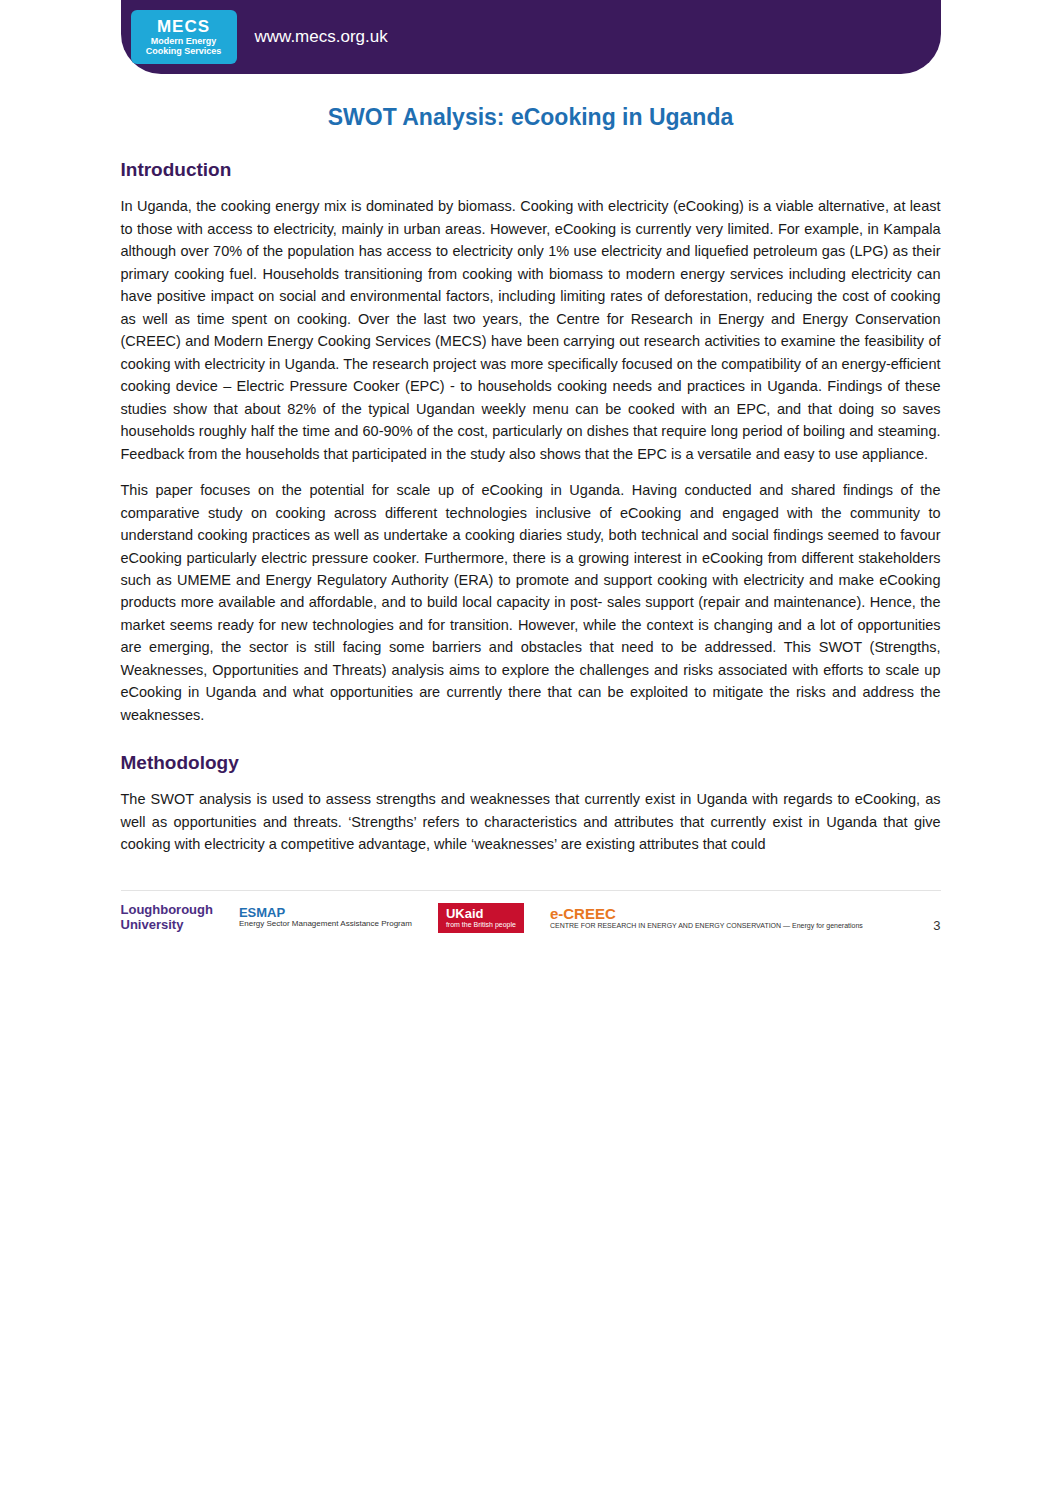MECS Modern Energy
Cooking Services
www.mecs.org.uk
SWOT Analysis: eCooking in Uganda
Introduction
In Uganda, the cooking energy mix is dominated by biomass. Cooking with electricity (eCooking) is a viable alternative, at least to those with access to electricity, mainly in urban areas. However, eCooking is currently very limited. For example, in Kampala although over 70% of the population has access to electricity only 1% use electricity and liquefied petroleum gas (LPG) as their primary cooking fuel. Households transitioning from cooking with biomass to modern energy services including electricity can have positive impact on social and environmental factors, including limiting rates of deforestation, reducing the cost of cooking as well as time spent on cooking. Over the last two years, the Centre for Research in Energy and Energy Conservation (CREEC) and Modern Energy Cooking Services (MECS) have been carrying out research activities to examine the feasibility of cooking with electricity in Uganda. The research project was more specifically focused on the compatibility of an energy-efficient cooking device – Electric Pressure Cooker (EPC) - to households cooking needs and practices in Uganda. Findings of these studies show that about 82% of the typical Ugandan weekly menu can be cooked with an EPC, and that doing so saves households roughly half the time and 60-90% of the cost, particularly on dishes that require long period of boiling and steaming. Feedback from the households that participated in the study also shows that the EPC is a versatile and easy to use appliance.
This paper focuses on the potential for scale up of eCooking in Uganda. Having conducted and shared findings of the comparative study on cooking across different technologies inclusive of eCooking and engaged with the community to understand cooking practices as well as undertake a cooking diaries study, both technical and social findings seemed to favour eCooking particularly electric pressure cooker. Furthermore, there is a growing interest in eCooking from different stakeholders such as UMEME and Energy Regulatory Authority (ERA) to promote and support cooking with electricity and make eCooking products more available and affordable, and to build local capacity in post- sales support (repair and maintenance). Hence, the market seems ready for new technologies and for transition. However, while the context is changing and a lot of opportunities are emerging, the sector is still facing some barriers and obstacles that need to be addressed. This SWOT (Strengths, Weaknesses, Opportunities and Threats) analysis aims to explore the challenges and risks associated with efforts to scale up eCooking in Uganda and what opportunities are currently there that can be exploited to mitigate the risks and address the weaknesses.
Methodology
The SWOT analysis is used to assess strengths and weaknesses that currently exist in Uganda with regards to eCooking, as well as opportunities and threats. ‘Strengths’ refers to characteristics and attributes that currently exist in Uganda that give cooking with electricity a competitive advantage, while ‘weaknesses’ are existing attributes that could
Loughborough
University
ESMAPEnergy Sector Management Assistance Program
UKaidfrom the British people
e-CREECCENTRE FOR RESEARCH IN ENERGY AND ENERGY CONSERVATION — Energy for generations
3